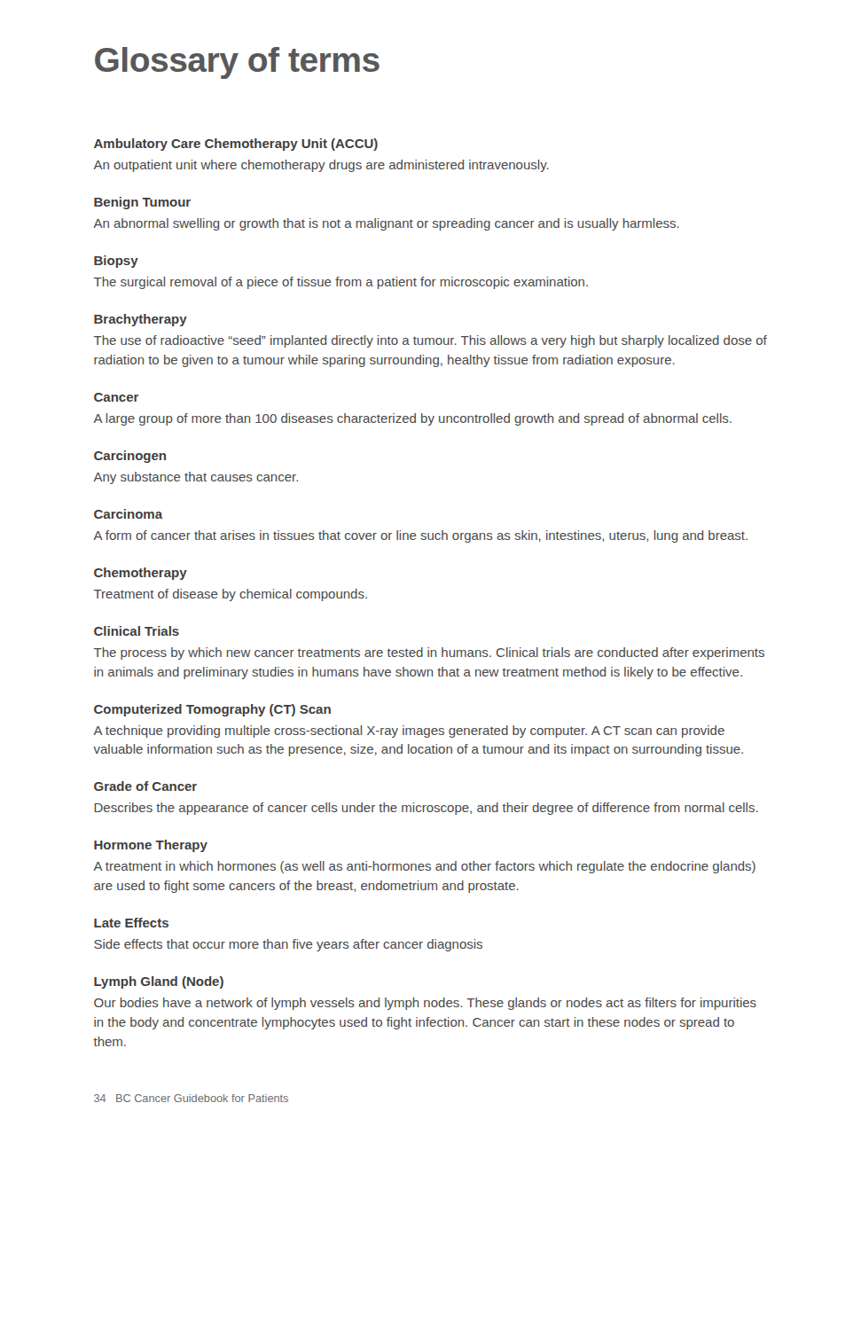Glossary of terms
Ambulatory Care Chemotherapy Unit (ACCU)
An outpatient unit where chemotherapy drugs are administered intravenously.
Benign Tumour
An abnormal swelling or growth that is not a malignant or spreading cancer and is usually harmless.
Biopsy
The surgical removal of a piece of tissue from a patient for microscopic examination.
Brachytherapy
The use of radioactive “seed” implanted directly into a tumour. This allows a very high but sharply localized dose of radiation to be given to a tumour while sparing surrounding, healthy tissue from radiation exposure.
Cancer
A large group of more than 100 diseases characterized by uncontrolled growth and spread of abnormal cells.
Carcinogen
Any substance that causes cancer.
Carcinoma
A form of cancer that arises in tissues that cover or line such organs as skin, intestines, uterus, lung and breast.
Chemotherapy
Treatment of disease by chemical compounds.
Clinical Trials
The process by which new cancer treatments are tested in humans. Clinical trials are conducted after experiments in animals and preliminary studies in humans have shown that a new treatment method is likely to be effective.
Computerized Tomography (CT) Scan
A technique providing multiple cross-sectional X-ray images generated by computer. A CT scan can provide valuable information such as the presence, size, and location of a tumour and its impact on surrounding tissue.
Grade of Cancer
Describes the appearance of cancer cells under the microscope, and their degree of difference from normal cells.
Hormone Therapy
A treatment in which hormones (as well as anti-hormones and other factors which regulate the endocrine glands) are used to fight some cancers of the breast, endometrium and prostate.
Late Effects
Side effects that occur more than five years after cancer diagnosis
Lymph Gland (Node)
Our bodies have a network of lymph vessels and lymph nodes. These glands or nodes act as filters for impurities in the body and concentrate lymphocytes used to fight infection. Cancer can start in these nodes or spread to them.
34 BC Cancer Guidebook for Patients